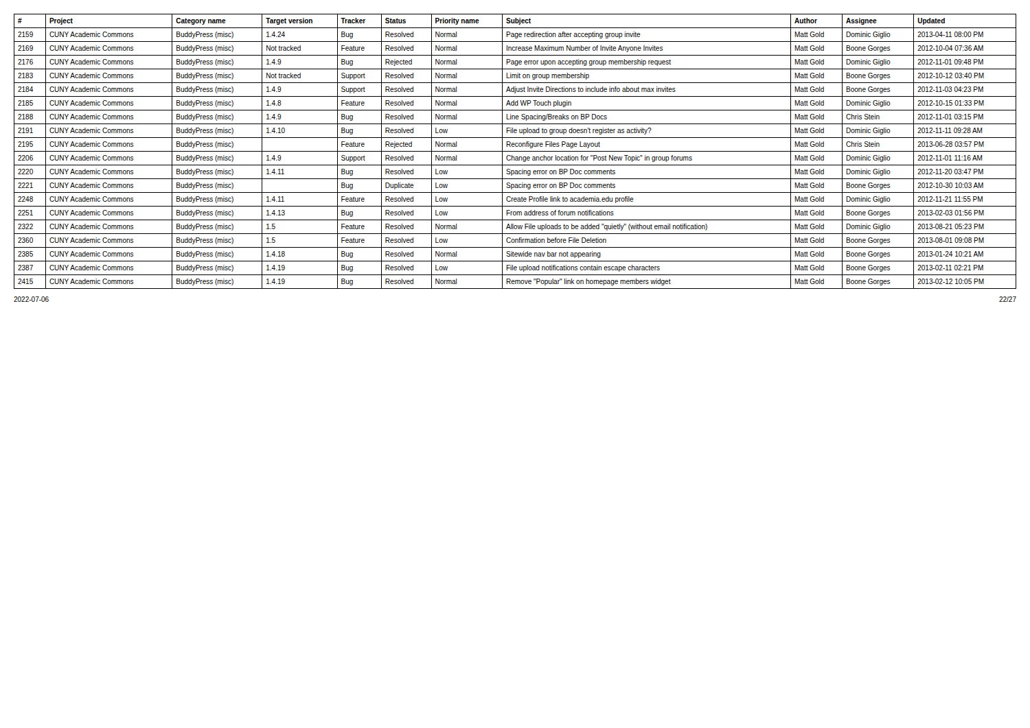| # | Project | Category name | Target version | Tracker | Status | Priority name | Subject | Author | Assignee | Updated |
| --- | --- | --- | --- | --- | --- | --- | --- | --- | --- | --- |
| 2159 | CUNY Academic Commons | BuddyPress (misc) | 1.4.24 | Bug | Resolved | Normal | Page redirection after accepting group invite | Matt Gold | Dominic Giglio | 2013-04-11 08:00 PM |
| 2169 | CUNY Academic Commons | BuddyPress (misc) | Not tracked | Feature | Resolved | Normal | Increase Maximum Number of Invite Anyone Invites | Matt Gold | Boone Gorges | 2012-10-04 07:36 AM |
| 2176 | CUNY Academic Commons | BuddyPress (misc) | 1.4.9 | Bug | Rejected | Normal | Page error upon accepting group membership request | Matt Gold | Dominic Giglio | 2012-11-01 09:48 PM |
| 2183 | CUNY Academic Commons | BuddyPress (misc) | Not tracked | Support | Resolved | Normal | Limit on group membership | Matt Gold | Boone Gorges | 2012-10-12 03:40 PM |
| 2184 | CUNY Academic Commons | BuddyPress (misc) | 1.4.9 | Support | Resolved | Normal | Adjust Invite Directions to include info about max invites | Matt Gold | Boone Gorges | 2012-11-03 04:23 PM |
| 2185 | CUNY Academic Commons | BuddyPress (misc) | 1.4.8 | Feature | Resolved | Normal | Add WP Touch plugin | Matt Gold | Dominic Giglio | 2012-10-15 01:33 PM |
| 2188 | CUNY Academic Commons | BuddyPress (misc) | 1.4.9 | Bug | Resolved | Normal | Line Spacing/Breaks on BP Docs | Matt Gold | Chris Stein | 2012-11-01 03:15 PM |
| 2191 | CUNY Academic Commons | BuddyPress (misc) | 1.4.10 | Bug | Resolved | Low | File upload to group doesn't register as activity? | Matt Gold | Dominic Giglio | 2012-11-11 09:28 AM |
| 2195 | CUNY Academic Commons | BuddyPress (misc) | | Feature | Rejected | Normal | Reconfigure Files Page Layout | Matt Gold | Chris Stein | 2013-06-28 03:57 PM |
| 2206 | CUNY Academic Commons | BuddyPress (misc) | 1.4.9 | Support | Resolved | Normal | Change anchor location for "Post New Topic" in group forums | Matt Gold | Dominic Giglio | 2012-11-01 11:16 AM |
| 2220 | CUNY Academic Commons | BuddyPress (misc) | 1.4.11 | Bug | Resolved | Low | Spacing error on BP Doc comments | Matt Gold | Dominic Giglio | 2012-11-20 03:47 PM |
| 2221 | CUNY Academic Commons | BuddyPress (misc) | | Bug | Duplicate | Low | Spacing error on BP Doc comments | Matt Gold | Boone Gorges | 2012-10-30 10:03 AM |
| 2248 | CUNY Academic Commons | BuddyPress (misc) | 1.4.11 | Feature | Resolved | Low | Create Profile link to academia.edu profile | Matt Gold | Dominic Giglio | 2012-11-21 11:55 PM |
| 2251 | CUNY Academic Commons | BuddyPress (misc) | 1.4.13 | Bug | Resolved | Low | From address of forum notifications | Matt Gold | Boone Gorges | 2013-02-03 01:56 PM |
| 2322 | CUNY Academic Commons | BuddyPress (misc) | 1.5 | Feature | Resolved | Normal | Allow File uploads to be added "quietly" (without email notification) | Matt Gold | Dominic Giglio | 2013-08-21 05:23 PM |
| 2360 | CUNY Academic Commons | BuddyPress (misc) | 1.5 | Feature | Resolved | Low | Confirmation before File Deletion | Matt Gold | Boone Gorges | 2013-08-01 09:08 PM |
| 2385 | CUNY Academic Commons | BuddyPress (misc) | 1.4.18 | Bug | Resolved | Normal | Sitewide nav bar not appearing | Matt Gold | Boone Gorges | 2013-01-24 10:21 AM |
| 2387 | CUNY Academic Commons | BuddyPress (misc) | 1.4.19 | Bug | Resolved | Low | File upload notifications contain escape characters | Matt Gold | Boone Gorges | 2013-02-11 02:21 PM |
| 2415 | CUNY Academic Commons | BuddyPress (misc) | 1.4.19 | Bug | Resolved | Normal | Remove "Popular" link on homepage members widget | Matt Gold | Boone Gorges | 2013-02-12 10:05 PM |
2022-07-06 22/27